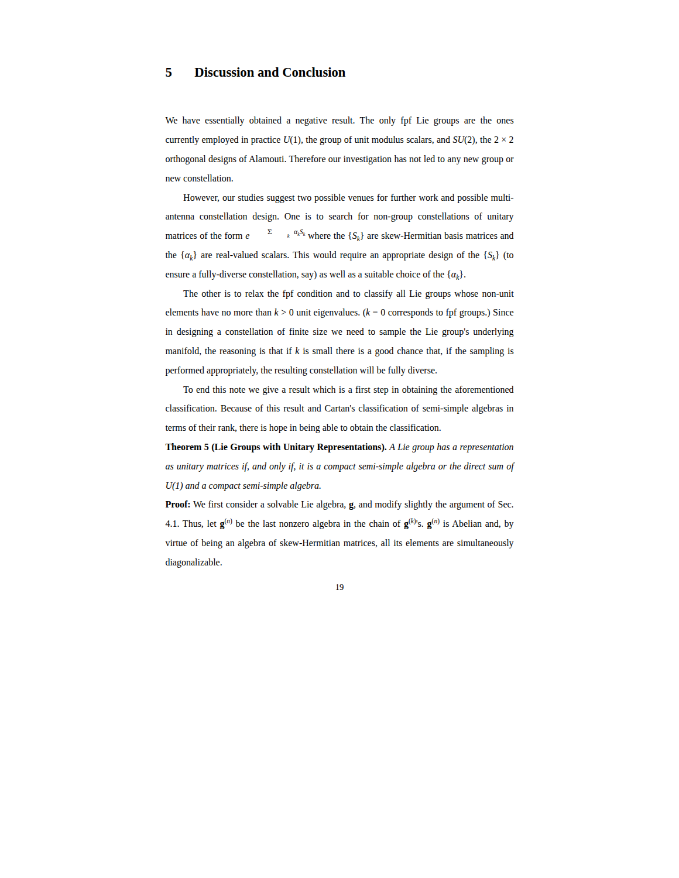5 Discussion and Conclusion
We have essentially obtained a negative result. The only fpf Lie groups are the ones currently employed in practice U(1), the group of unit modulus scalars, and SU(2), the 2 × 2 orthogonal designs of Alamouti. Therefore our investigation has not led to any new group or new constellation.
However, our studies suggest two possible venues for further work and possible multi-antenna constellation design. One is to search for non-group constellations of unitary matrices of the form eΣk αkSk where the {Sk} are skew-Hermitian basis matrices and the {αk} are real-valued scalars. This would require an appropriate design of the {Sk} (to ensure a fully-diverse constellation, say) as well as a suitable choice of the {αk}.
The other is to relax the fpf condition and to classify all Lie groups whose non-unit elements have no more than k > 0 unit eigenvalues. (k = 0 corresponds to fpf groups.) Since in designing a constellation of finite size we need to sample the Lie group's underlying manifold, the reasoning is that if k is small there is a good chance that, if the sampling is performed appropriately, the resulting constellation will be fully diverse.
To end this note we give a result which is a first step in obtaining the aforementioned classification. Because of this result and Cartan's classification of semi-simple algebras in terms of their rank, there is hope in being able to obtain the classification.
Theorem 5 (Lie Groups with Unitary Representations). A Lie group has a representation as unitary matrices if, and only if, it is a compact semi-simple algebra or the direct sum of U(1) and a compact semi-simple algebra.
Proof: We first consider a solvable Lie algebra, g, and modify slightly the argument of Sec. 4.1. Thus, let g(n) be the last nonzero algebra in the chain of g(k)'s. g(n) is Abelian and, by virtue of being an algebra of skew-Hermitian matrices, all its elements are simultaneously diagonalizable.
19